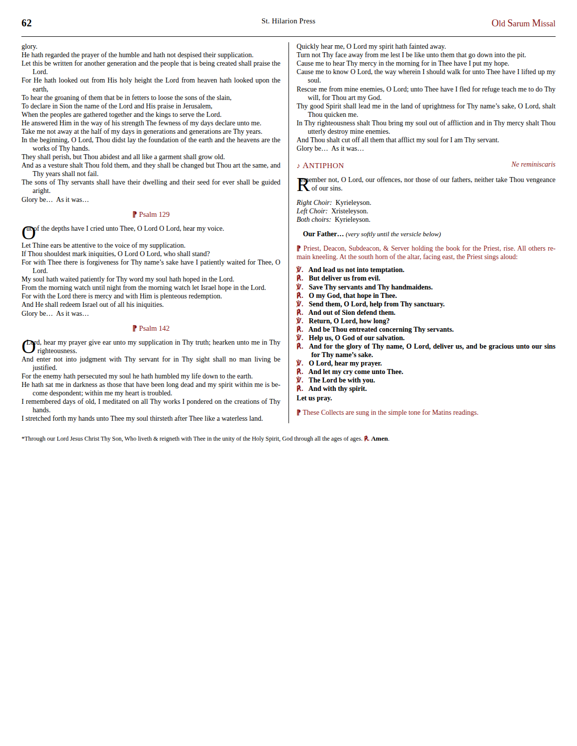62
St. Hilarion Press
Old Sarum Missal
glory.
He hath regarded the prayer of the humble and hath not despised their supplication.
Let this be written for another generation and the people that is being created shall praise the Lord.
For He hath looked out from His holy height the Lord from heaven hath looked upon the earth,
To hear the groaning of them that be in fetters to loose the sons of the slain,
To declare in Sion the name of the Lord and His praise in Jerusalem,
When the peoples are gathered together and the kings to serve the Lord.
He answered Him in the way of his strength The fewness of my days declare unto me.
Take me not away at the half of my days in generations and generations are Thy years.
In the beginning, O Lord, Thou didst lay the foundation of the earth and the heavens are the works of Thy hands.
They shall perish, but Thou abidest and all like a garment shall grow old.
And as a vesture shalt Thou fold them, and they shall be changed but Thou art the same, and Thy years shall not fail.
The sons of Thy servants shall have their dwelling and their seed for ever shall be guided aright.
Glory be… As it was…
⁋ Psalm 129
Out of the depths have I cried unto Thee, O Lord O Lord, hear my voice.
Let Thine ears be attentive to the voice of my supplication.
If Thou shouldest mark iniquities, O Lord O Lord, who shall stand?
For with Thee there is forgiveness for Thy name’s sake have I patiently waited for Thee, O Lord.
My soul hath waited patiently for Thy word my soul hath hoped in the Lord.
From the morning watch until night from the morning watch let Israel hope in the Lord.
For with the Lord there is mercy and with Him is plenteous redemption.
And He shall redeem Israel out of all his iniquities.
Glory be… As it was…
⁋ Psalm 142
OLord, hear my prayer give ear unto my supplication in Thy truth; hearken unto me in Thy righteousness.
And enter not into judgment with Thy servant for in Thy sight shall no man living be justified.
For the enemy hath persecuted my soul he hath humbled my life down to the earth.
He hath sat me in darkness as those that have been long dead and my spirit within me is become despondent; within me my heart is troubled.
I remembered days of old, I meditated on all Thy works I pondered on the creations of Thy hands.
I stretched forth my hands unto Thee my soul thirsteth after Thee like a waterless land.
Quickly hear me, O Lord my spirit hath fainted away.
Turn not Thy face away from me lest I be like unto them that go down into the pit.
Cause me to hear Thy mercy in the morning for in Thee have I put my hope.
Cause me to know O Lord, the way wherein I should walk for unto Thee have I lifted up my soul.
Rescue me from mine enemies, O Lord; unto Thee have I fled for refuge teach me to do Thy will, for Thou art my God.
Thy good Spirit shall lead me in the land of uprightness for Thy name’s sake, O Lord, shalt Thou quicken me.
In Thy righteousness shalt Thou bring my soul out of affliction and in Thy mercy shalt Thou utterly destroy mine enemies.
And Thou shalt cut off all them that afflict my soul for I am Thy servant.
Glory be… As it was…
Ne reminiscaris ♪ ANTIPHON
Remember not, O Lord, our offences, nor those of our fathers, neither take Thou vengeance of our sins.
Right Choir: Kyrieleyson.
Left Choir: Xristeleyson.
Both choirs: Kyrieleyson.
Our Father… (very softly until the versicle below)
⁋ Priest, Deacon, Subdeacon, & Server holding the book for the Priest, rise. All others remain kneeling. At the south horn of the altar, facing east, the Priest sings aloud:
℣. And lead us not into temptation.
℟. But deliver us from evil.
℣. Save Thy servants and Thy handmaidens.
℟. O my God, that hope in Thee.
℣. Send them, O Lord, help from Thy sanctuary.
℟. And out of Sion defend them.
℣. Return, O Lord, how long?
℟. And be Thou entreated concerning Thy servants.
℣. Help us, O God of our salvation.
℟. And for the glory of Thy name, O Lord, deliver us, and be gracious unto our sins for Thy name’s sake.
℣. O Lord, hear my prayer.
℟. And let my cry come unto Thee.
℣. The Lord be with you.
℟. And with thy spirit.
Let us pray.
⁋ These Collects are sung in the simple tone for Matins readings.
*Through our Lord Jesus Christ Thy Son, Who liveth & reigneth with Thee in the unity of the Holy Spirit, God through all the ages of ages. ℟. Amen.